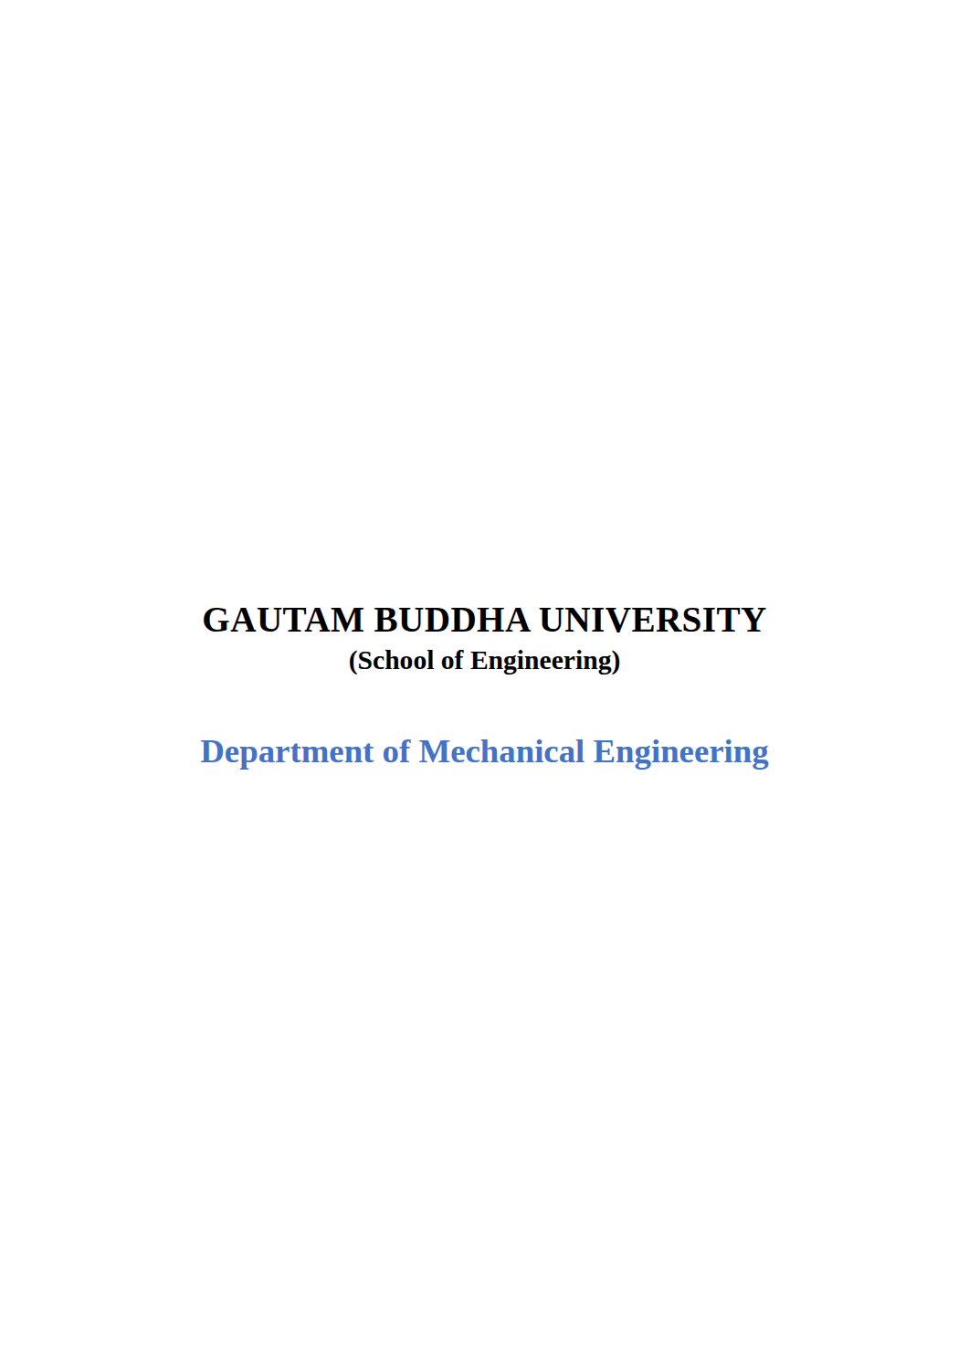GAUTAM BUDDHA UNIVERSITY
(School of Engineering)
Department of Mechanical Engineering